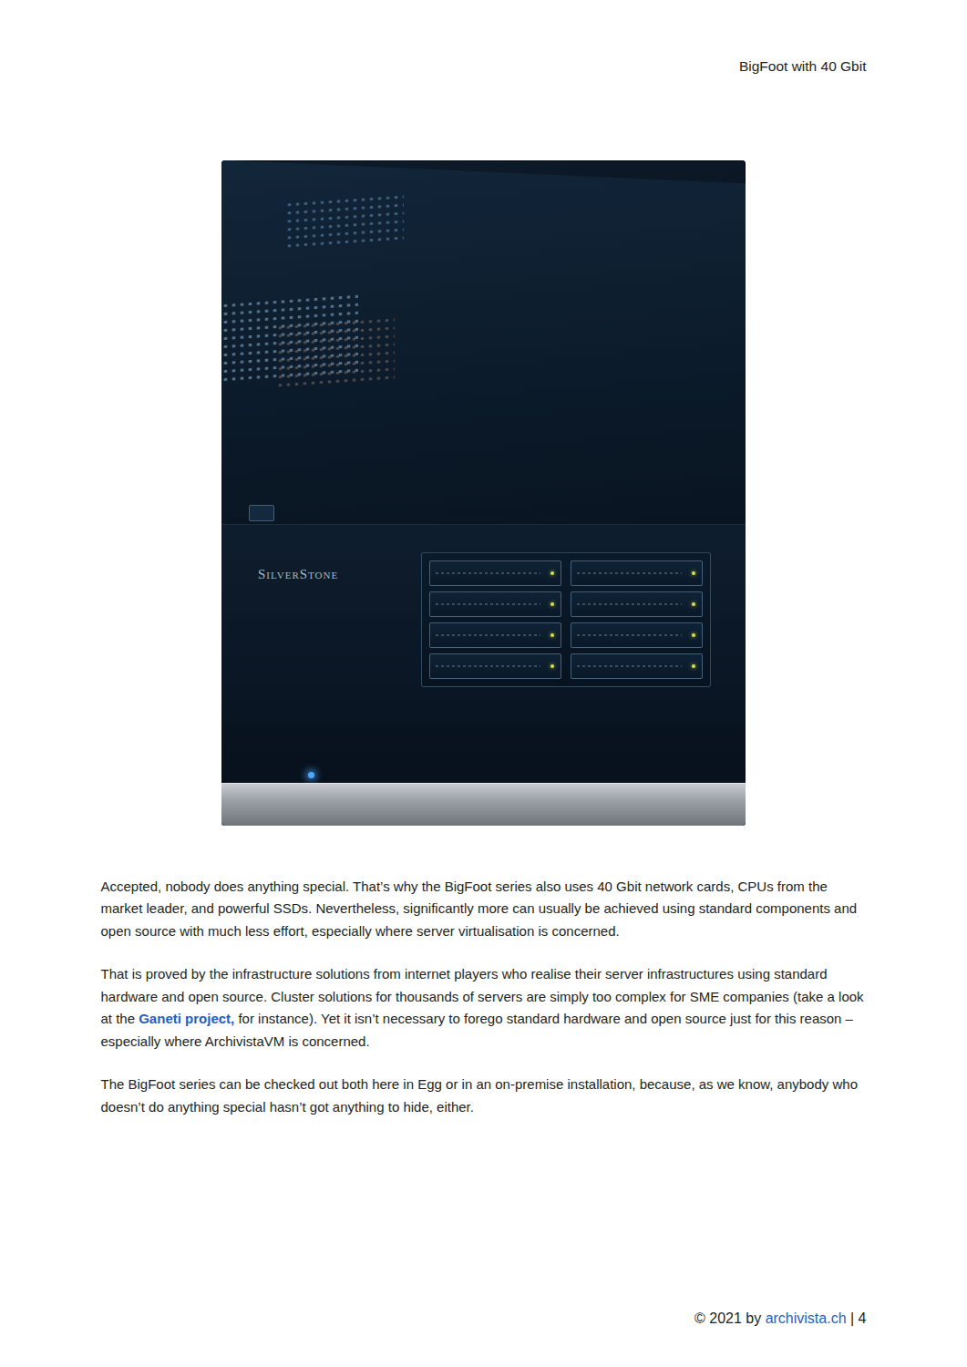BigFoot with 40 Gbit
SilverStone
Accepted, nobody does anything special. That’s why the BigFoot series also uses 40 Gbit network cards, CPUs from the market leader, and powerful SSDs. Nevertheless, significantly more can usually be achieved using standard components and open source with much less effort, especially where server virtualisation is concerned.
That is proved by the infrastructure solutions from internet players who realise their server infrastructures using standard hardware and open source. Cluster solutions for thousands of servers are simply too complex for SME companies (take a look at the Ganeti project, for instance). Yet it isn’t necessary to forego standard hardware and open source just for this reason – especially where ArchivistaVM is concerned.
The BigFoot series can be checked out both here in Egg or in an on-premise installation, because, as we know, anybody who doesn’t do anything special hasn’t got anything to hide, either.
© 2021 by archivista.ch | 4